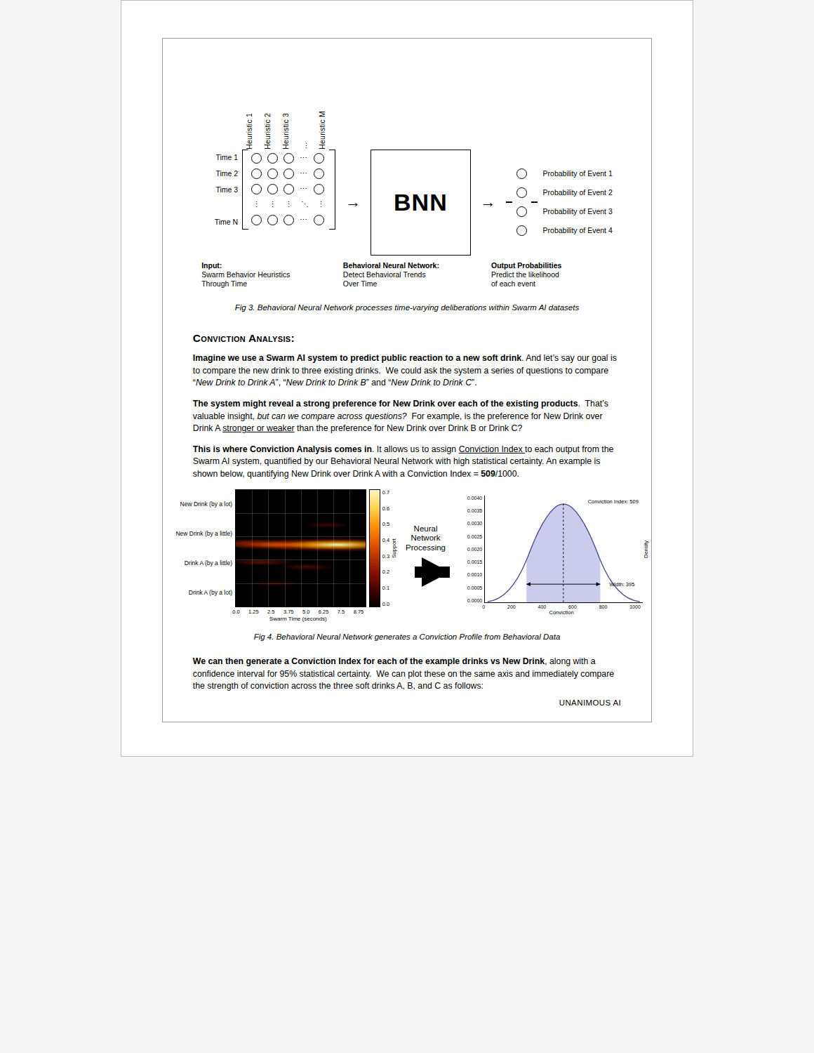Heuristic 1 Heuristic 2 Heuristic 3 … Heuristic M
Time 1
Time 2
Time 3
Time N
⋯
⋯
⋯
⋮⋮⋮⋱⋮
⋯
→
BNN
→
Probability of Event 1
Probability of Event 2
Probability of Event 3
Probability of Event 4
Input:
Swarm Behavior Heuristics
Through Time
Behavioral Neural Network:
Detect Behavioral Trends
Over Time
Output Probabilities
Predict the likelihood
of each event
Fig 3. Behavioral Neural Network processes time-varying deliberations within Swarm AI datasets
Conviction Analysis:
Imagine we use a Swarm AI system to predict public reaction to a new soft drink. And let’s say our goal is to compare the new drink to three existing drinks. We could ask the system a series of questions to compare “New Drink to Drink A”, “New Drink to Drink B” and “New Drink to Drink C”.
The system might reveal a strong preference for New Drink over each of the existing products. That’s valuable insight, but can we compare across questions? For example, is the preference for New Drink over Drink A stronger or weaker than the preference for New Drink over Drink B or Drink C?
This is where Conviction Analysis comes in. It allows us to assign Conviction Index to each output from the Swarm AI system, quantified by our Behavioral Neural Network with high statistical certainty. An example is shown below, quantifying New Drink over Drink A with a Conviction Index = 509/1000.
New Drink (by a lot)
New Drink (by a little)
Drink A (by a little)
Drink A (by a lot)
0.7
0.6
0.5
0.4
0.3
0.2
0.1
0.0
Support
0.01.252.53.755.06.257.58.75
Swarm Time (seconds)
Neural Network
Processing
0.0040
0.0035
0.0030
0.0025
0.0020
0.0015
0.0010
0.0005
0.0000
Conviction Index: 509
Width: 395
Density
02004006008001000
Conviction
Fig 4. Behavioral Neural Network generates a Conviction Profile from Behavioral Data
We can then generate a Conviction Index for each of the example drinks vs New Drink, along with a confidence interval for 95% statistical certainty. We can plot these on the same axis and immediately compare the strength of conviction across the three soft drinks A, B, and C as follows:
UNANIMOUS AI